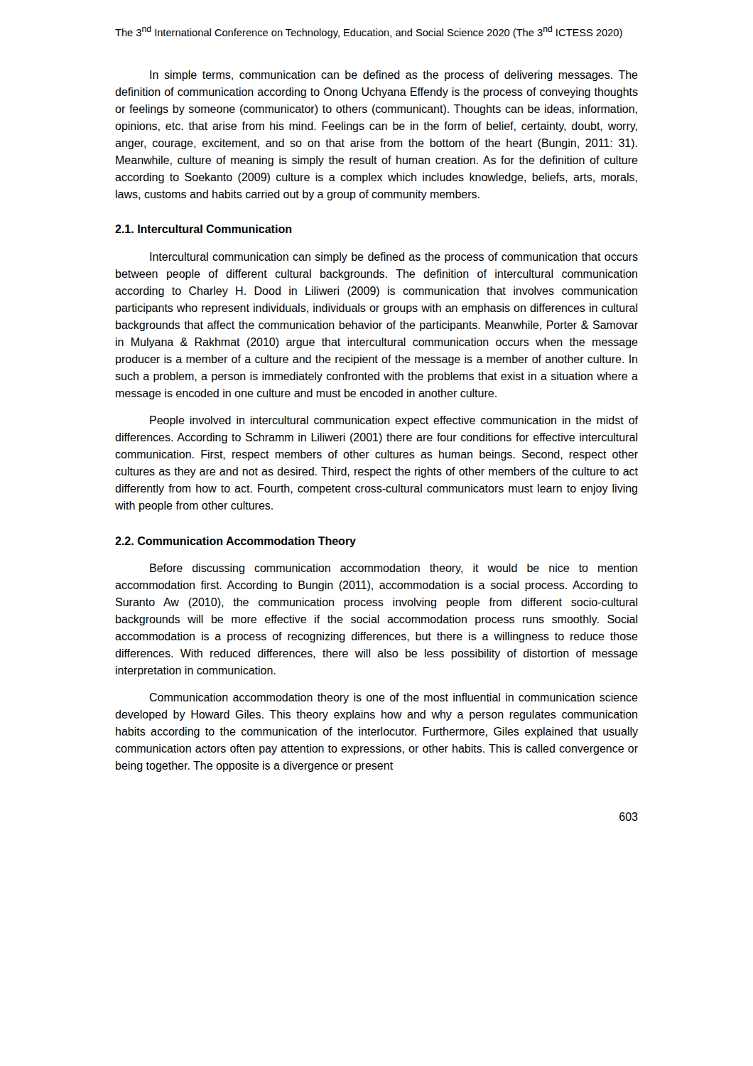The 3nd International Conference on Technology, Education, and Social Science 2020 (The 3nd ICTESS 2020)
In simple terms, communication can be defined as the process of delivering messages. The definition of communication according to Onong Uchyana Effendy is the process of conveying thoughts or feelings by someone (communicator) to others (communicant). Thoughts can be ideas, information, opinions, etc. that arise from his mind. Feelings can be in the form of belief, certainty, doubt, worry, anger, courage, excitement, and so on that arise from the bottom of the heart (Bungin, 2011: 31). Meanwhile, culture of meaning is simply the result of human creation. As for the definition of culture according to Soekanto (2009) culture is a complex which includes knowledge, beliefs, arts, morals, laws, customs and habits carried out by a group of community members.
2.1. Intercultural Communication
Intercultural communication can simply be defined as the process of communication that occurs between people of different cultural backgrounds. The definition of intercultural communication according to Charley H. Dood in Liliweri (2009) is communication that involves communication participants who represent individuals, individuals or groups with an emphasis on differences in cultural backgrounds that affect the communication behavior of the participants. Meanwhile, Porter & Samovar in Mulyana & Rakhmat (2010) argue that intercultural communication occurs when the message producer is a member of a culture and the recipient of the message is a member of another culture. In such a problem, a person is immediately confronted with the problems that exist in a situation where a message is encoded in one culture and must be encoded in another culture.
People involved in intercultural communication expect effective communication in the midst of differences. According to Schramm in Liliweri (2001) there are four conditions for effective intercultural communication. First, respect members of other cultures as human beings. Second, respect other cultures as they are and not as desired. Third, respect the rights of other members of the culture to act differently from how to act. Fourth, competent cross-cultural communicators must learn to enjoy living with people from other cultures.
2.2. Communication Accommodation Theory
Before discussing communication accommodation theory, it would be nice to mention accommodation first. According to Bungin (2011), accommodation is a social process. According to Suranto Aw (2010), the communication process involving people from different socio-cultural backgrounds will be more effective if the social accommodation process runs smoothly. Social accommodation is a process of recognizing differences, but there is a willingness to reduce those differences. With reduced differences, there will also be less possibility of distortion of message interpretation in communication.
Communication accommodation theory is one of the most influential in communication science developed by Howard Giles. This theory explains how and why a person regulates communication habits according to the communication of the interlocutor. Furthermore, Giles explained that usually communication actors often pay attention to expressions, or other habits. This is called convergence or being together. The opposite is a divergence or present
603